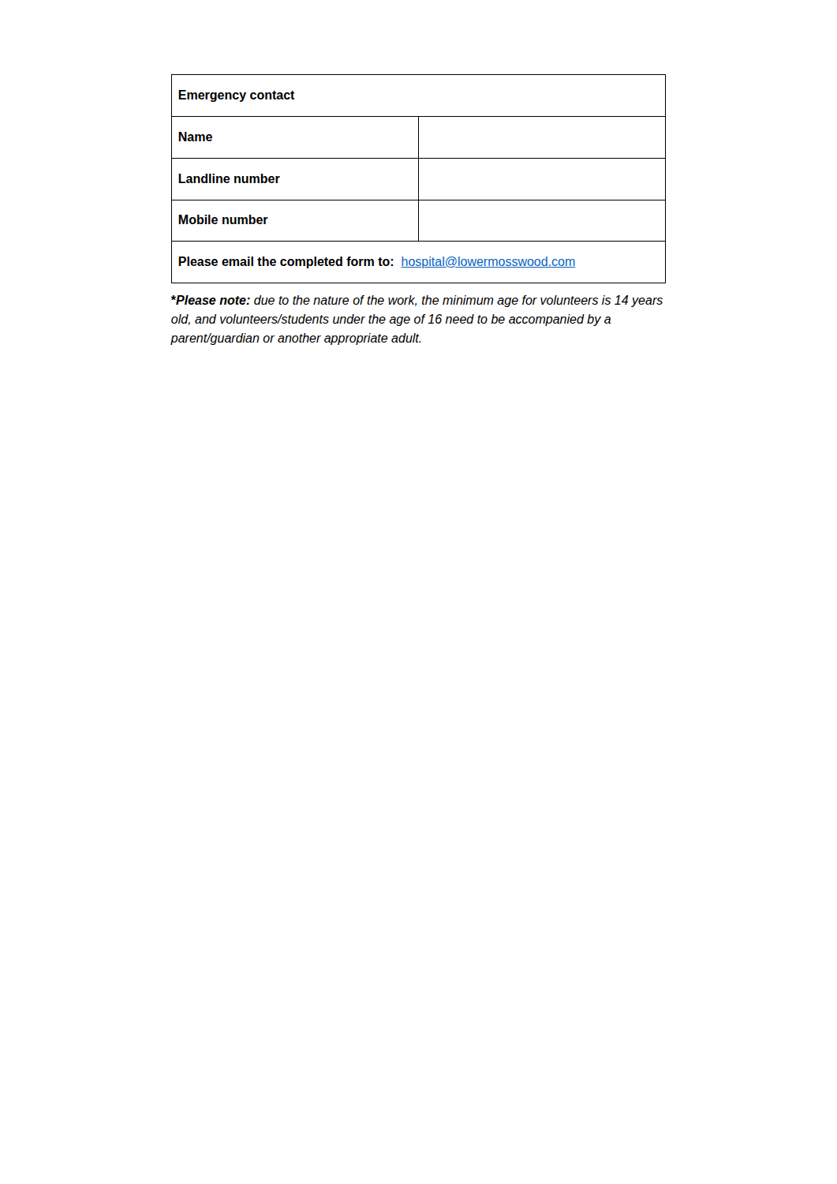| Emergency contact |
| Name | |
| Landline number | |
| Mobile number | |
| Please email the completed form to: hospital@lowermosswood.com |
*Please note: due to the nature of the work, the minimum age for volunteers is 14 years old, and volunteers/students under the age of 16 need to be accompanied by a parent/guardian or another appropriate adult.